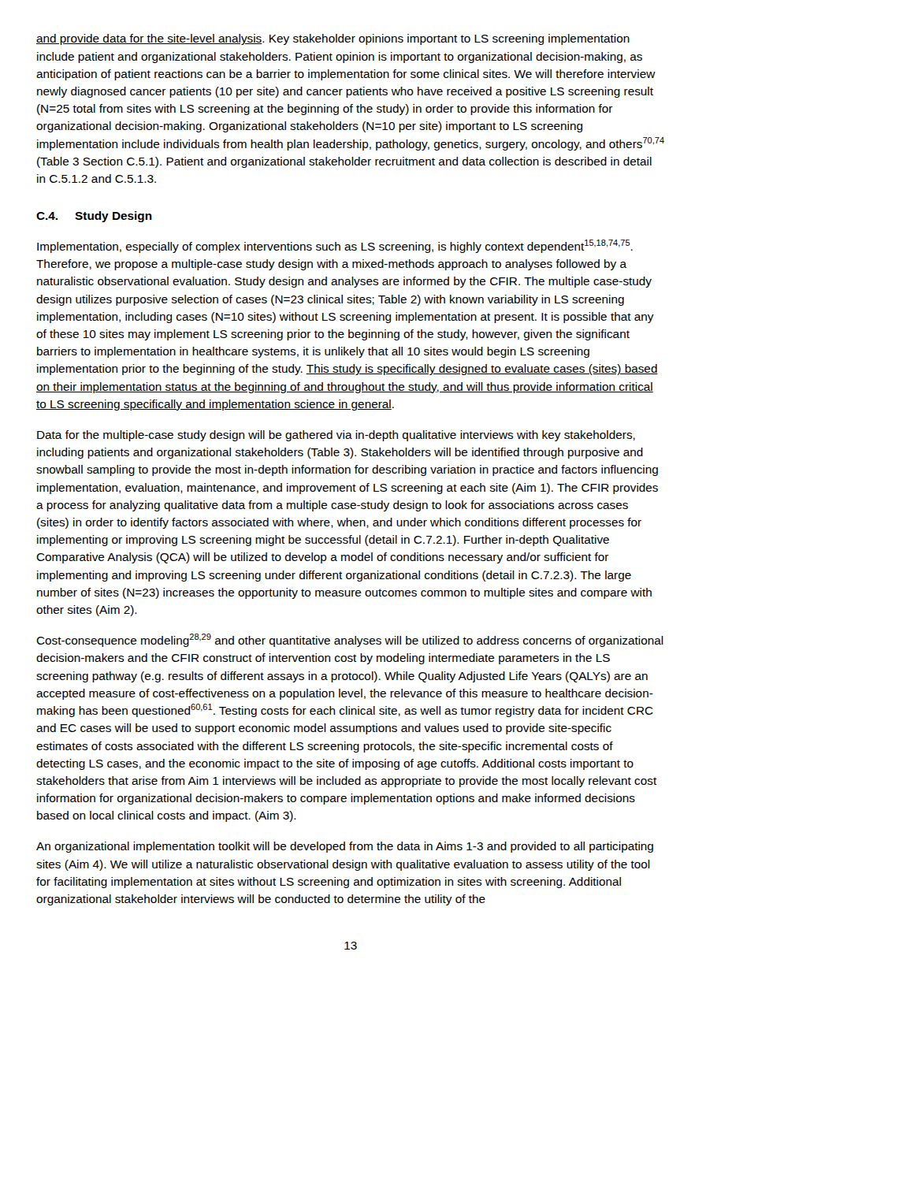and provide data for the site-level analysis. Key stakeholder opinions important to LS screening implementation include patient and organizational stakeholders. Patient opinion is important to organizational decision-making, as anticipation of patient reactions can be a barrier to implementation for some clinical sites. We will therefore interview newly diagnosed cancer patients (10 per site) and cancer patients who have received a positive LS screening result (N=25 total from sites with LS screening at the beginning of the study) in order to provide this information for organizational decision-making. Organizational stakeholders (N=10 per site) important to LS screening implementation include individuals from health plan leadership, pathology, genetics, surgery, oncology, and others70,74 (Table 3 Section C.5.1). Patient and organizational stakeholder recruitment and data collection is described in detail in C.5.1.2 and C.5.1.3.
C.4. Study Design
Implementation, especially of complex interventions such as LS screening, is highly context dependent15,18,74,75. Therefore, we propose a multiple-case study design with a mixed-methods approach to analyses followed by a naturalistic observational evaluation. Study design and analyses are informed by the CFIR. The multiple case-study design utilizes purposive selection of cases (N=23 clinical sites; Table 2) with known variability in LS screening implementation, including cases (N=10 sites) without LS screening implementation at present. It is possible that any of these 10 sites may implement LS screening prior to the beginning of the study, however, given the significant barriers to implementation in healthcare systems, it is unlikely that all 10 sites would begin LS screening implementation prior to the beginning of the study. This study is specifically designed to evaluate cases (sites) based on their implementation status at the beginning of and throughout the study, and will thus provide information critical to LS screening specifically and implementation science in general.
Data for the multiple-case study design will be gathered via in-depth qualitative interviews with key stakeholders, including patients and organizational stakeholders (Table 3). Stakeholders will be identified through purposive and snowball sampling to provide the most in-depth information for describing variation in practice and factors influencing implementation, evaluation, maintenance, and improvement of LS screening at each site (Aim 1). The CFIR provides a process for analyzing qualitative data from a multiple case-study design to look for associations across cases (sites) in order to identify factors associated with where, when, and under which conditions different processes for implementing or improving LS screening might be successful (detail in C.7.2.1). Further in-depth Qualitative Comparative Analysis (QCA) will be utilized to develop a model of conditions necessary and/or sufficient for implementing and improving LS screening under different organizational conditions (detail in C.7.2.3). The large number of sites (N=23) increases the opportunity to measure outcomes common to multiple sites and compare with other sites (Aim 2).
Cost-consequence modeling28,29 and other quantitative analyses will be utilized to address concerns of organizational decision-makers and the CFIR construct of intervention cost by modeling intermediate parameters in the LS screening pathway (e.g. results of different assays in a protocol). While Quality Adjusted Life Years (QALYs) are an accepted measure of cost-effectiveness on a population level, the relevance of this measure to healthcare decision-making has been questioned60,61. Testing costs for each clinical site, as well as tumor registry data for incident CRC and EC cases will be used to support economic model assumptions and values used to provide site-specific estimates of costs associated with the different LS screening protocols, the site-specific incremental costs of detecting LS cases, and the economic impact to the site of imposing of age cutoffs. Additional costs important to stakeholders that arise from Aim 1 interviews will be included as appropriate to provide the most locally relevant cost information for organizational decision-makers to compare implementation options and make informed decisions based on local clinical costs and impact. (Aim 3).
An organizational implementation toolkit will be developed from the data in Aims 1-3 and provided to all participating sites (Aim 4). We will utilize a naturalistic observational design with qualitative evaluation to assess utility of the tool for facilitating implementation at sites without LS screening and optimization in sites with screening. Additional organizational stakeholder interviews will be conducted to determine the utility of the
13